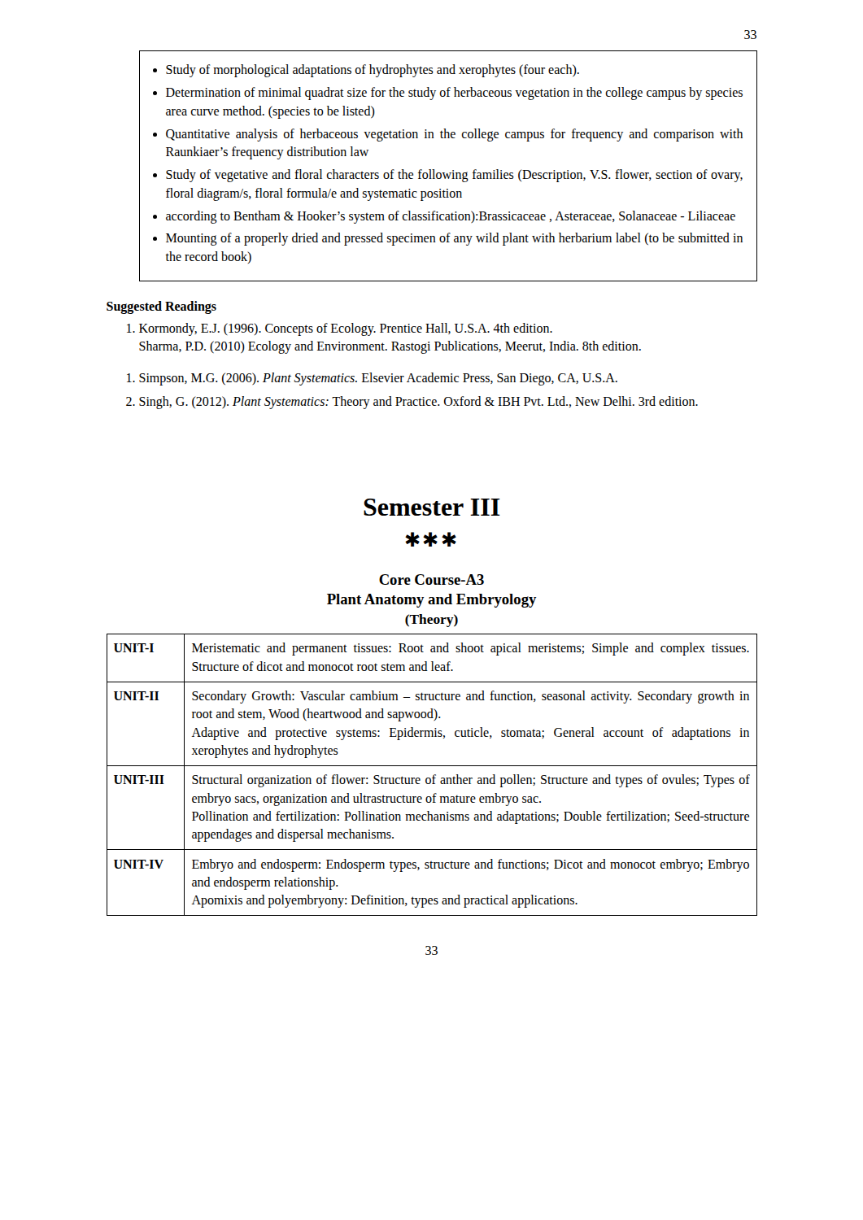33
Study of morphological adaptations of hydrophytes and xerophytes (four each).
Determination of minimal quadrat size for the study of herbaceous vegetation in the college campus by species area curve method. (species to be listed)
Quantitative analysis of herbaceous vegetation in the college campus for frequency and comparison with Raunkiaer’s frequency distribution law
Study of vegetative and floral characters of the following families (Description, V.S. flower, section of ovary, floral diagram/s, floral formula/e and systematic position
according to Bentham & Hooker’s system of classification):Brassicaceae , Asteraceae, Solanaceae - Liliaceae
Mounting of a properly dried and pressed specimen of any wild plant with herbarium label (to be submitted in the record book)
Suggested Readings
Kormondy, E.J. (1996). Concepts of Ecology. Prentice Hall, U.S.A. 4th edition.
Sharma, P.D. (2010) Ecology and Environment. Rastogi Publications, Meerut, India. 8th edition.
Simpson, M.G. (2006). Plant Systematics. Elsevier Academic Press, San Diego, CA, U.S.A.
Singh, G. (2012). Plant Systematics: Theory and Practice. Oxford & IBH Pvt. Ltd., New Delhi. 3rd edition.
Semester III
✱✱✱
Core Course-A3
Plant Anatomy and Embryology
(Theory)
| UNIT-I | Meristematic and permanent tissues: Root and shoot apical meristems; Simple and complex tissues. Structure of dicot and monocot root stem and leaf. |
| UNIT-II | Secondary Growth: Vascular cambium – structure and function, seasonal activity. Secondary growth in root and stem, Wood (heartwood and sapwood). Adaptive and protective systems: Epidermis, cuticle, stomata; General account of adaptations in xerophytes and hydrophytes |
| UNIT-III | Structural organization of flower: Structure of anther and pollen; Structure and types of ovules; Types of embryo sacs, organization and ultrastructure of mature embryo sac. Pollination and fertilization: Pollination mechanisms and adaptations; Double fertilization; Seed-structure appendages and dispersal mechanisms. |
| UNIT-IV | Embryo and endosperm: Endosperm types, structure and functions; Dicot and monocot embryo; Embryo and endosperm relationship. Apomixis and polyembryony: Definition, types and practical applications. |
33